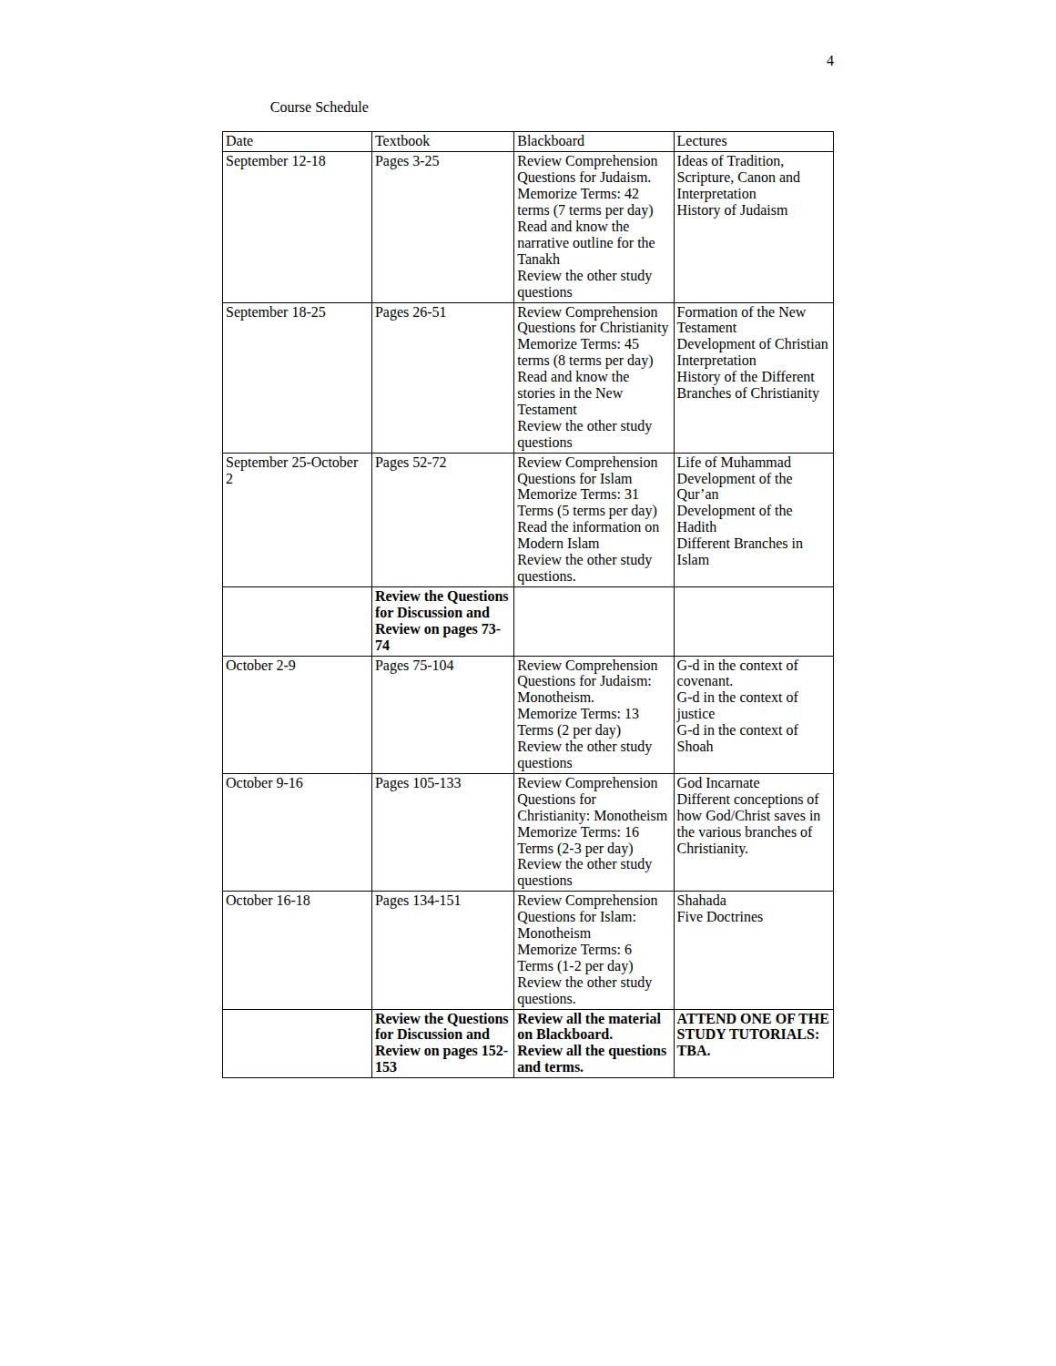4
Course Schedule
| Date | Textbook | Blackboard | Lectures |
| September 12-18 | Pages 3-25 | Review Comprehension Questions for Judaism. Memorize Terms: 42 terms (7 terms per day) Read and know the narrative outline for the Tanakh Review the other study questions | Ideas of Tradition, Scripture, Canon and Interpretation History of Judaism |
| September 18-25 | Pages 26-51 | Review Comprehension Questions for Christianity Memorize Terms: 45 terms (8 terms per day) Read and know the stories in the New Testament Review the other study questions | Formation of the New Testament Development of Christian Interpretation History of the Different Branches of Christianity |
| September 25-October 2 | Pages 52-72 | Review Comprehension Questions for Islam Memorize Terms: 31 Terms (5 terms per day) Read the information on Modern Islam Review the other study questions. | Life of Muhammad Development of the Qur’an Development of the Hadith Different Branches in Islam |
| | Review the Questions for Discussion and Review on pages 73-74 | | |
| October 2-9 | Pages 75-104 | Review Comprehension Questions for Judaism: Monotheism. Memorize Terms: 13 Terms (2 per day) Review the other study questions | G-d in the context of covenant. G-d in the context of justice G-d in the context of Shoah |
| October 9-16 | Pages 105-133 | Review Comprehension Questions for Christianity: Monotheism Memorize Terms: 16 Terms (2-3 per day) Review the other study questions | God Incarnate Different conceptions of how God/Christ saves in the various branches of Christianity. |
| October 16-18 | Pages 134-151 | Review Comprehension Questions for Islam: Monotheism Memorize Terms: 6 Terms (1-2 per day) Review the other study questions. | Shahada Five Doctrines |
| | Review the Questions for Discussion and Review on pages 152-153 | Review all the material on Blackboard. Review all the questions and terms. | ATTEND ONE OF THE STUDY TUTORIALS: TBA. |